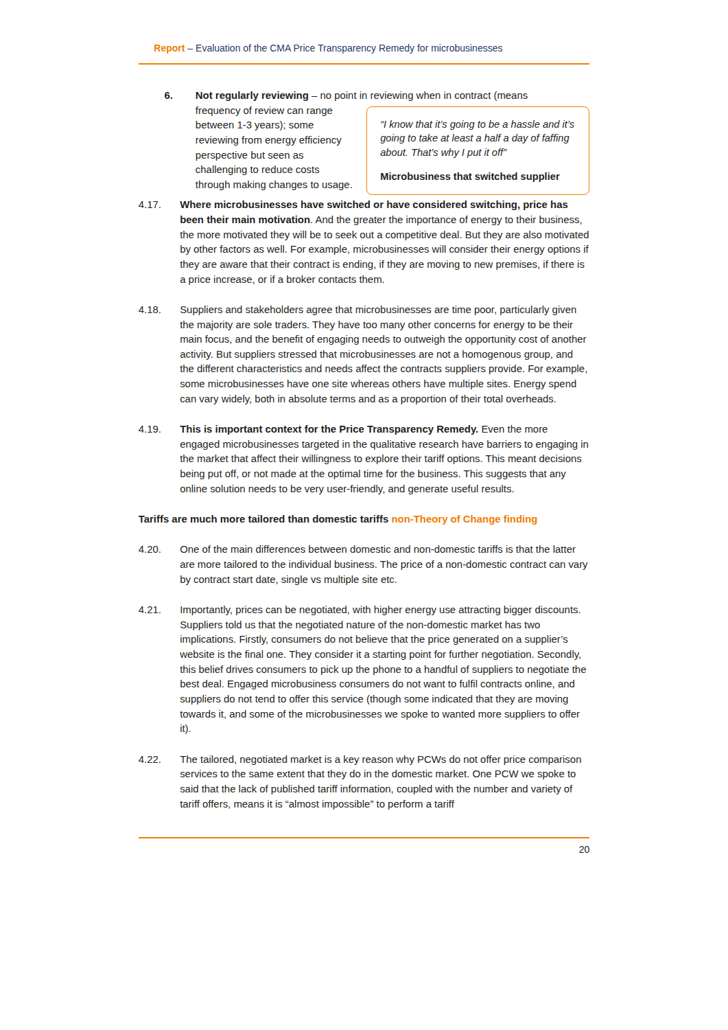Report – Evaluation of the CMA Price Transparency Remedy for microbusinesses
“I know that it’s going to be a hassle and it’s going to take at least a half a day of faffing about. That’s why I put it off”
Microbusiness that switched supplier
6. Not regularly reviewing – no point in reviewing when in contract (means
frequency of review can range between 1-3 years); some reviewing from energy efficiency perspective but seen as challenging to reduce costs through making changes to usage.
4.17. Where microbusinesses have switched or have considered switching, price has been their main motivation. And the greater the importance of energy to their business, the more motivated they will be to seek out a competitive deal. But they are also motivated by other factors as well. For example, microbusinesses will consider their energy options if they are aware that their contract is ending, if they are moving to new premises, if there is a price increase, or if a broker contacts them.
4.18. Suppliers and stakeholders agree that microbusinesses are time poor, particularly given the majority are sole traders. They have too many other concerns for energy to be their main focus, and the benefit of engaging needs to outweigh the opportunity cost of another activity. But suppliers stressed that microbusinesses are not a homogenous group, and the different characteristics and needs affect the contracts suppliers provide. For example, some microbusinesses have one site whereas others have multiple sites. Energy spend can vary widely, both in absolute terms and as a proportion of their total overheads.
4.19. This is important context for the Price Transparency Remedy. Even the more engaged microbusinesses targeted in the qualitative research have barriers to engaging in the market that affect their willingness to explore their tariff options. This meant decisions being put off, or not made at the optimal time for the business. This suggests that any online solution needs to be very user-friendly, and generate useful results.
Tariffs are much more tailored than domestic tariffs non-Theory of Change finding
4.20. One of the main differences between domestic and non-domestic tariffs is that the latter are more tailored to the individual business. The price of a non-domestic contract can vary by contract start date, single vs multiple site etc.
4.21. Importantly, prices can be negotiated, with higher energy use attracting bigger discounts. Suppliers told us that the negotiated nature of the non-domestic market has two implications. Firstly, consumers do not believe that the price generated on a supplier’s website is the final one. They consider it a starting point for further negotiation. Secondly, this belief drives consumers to pick up the phone to a handful of suppliers to negotiate the best deal. Engaged microbusiness consumers do not want to fulfil contracts online, and suppliers do not tend to offer this service (though some indicated that they are moving towards it, and some of the microbusinesses we spoke to wanted more suppliers to offer it).
4.22. The tailored, negotiated market is a key reason why PCWs do not offer price comparison services to the same extent that they do in the domestic market. One PCW we spoke to said that the lack of published tariff information, coupled with the number and variety of tariff offers, means it is “almost impossible” to perform a tariff
20